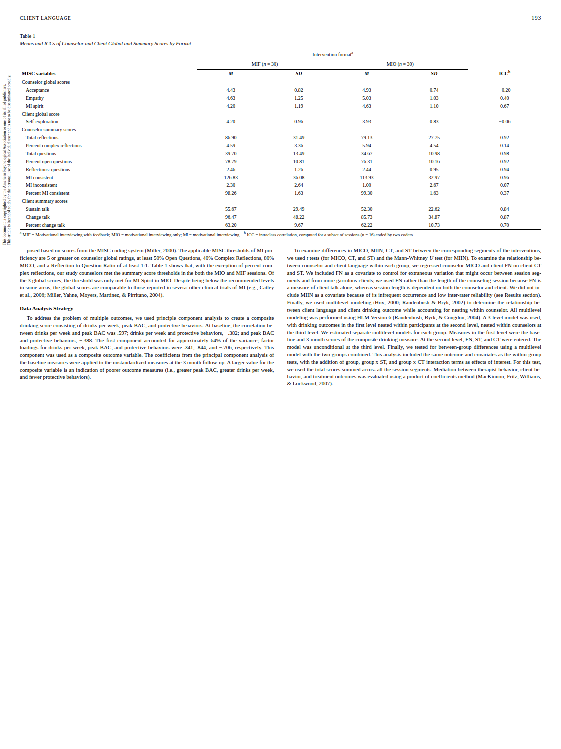This document is copyrighted by the American Psychological Association or one of its allied publishers.
This article is intended solely for the personal use of the individual user and is not to be disseminated broadly.
Client Language
193
Table 1
Means and ICCs of Counselor and Client Global and Summary Scores by Format
| | Intervention format a | |
| | MIF ( n = 30) | MIO ( n = 30) | |
| MISC variables | M | SD | M | SD | ICC b |
| Counselor global scores | | | | | |
| Acceptance | 4.43 | 0.82 | 4.93 | 0.74 | −0.20 |
| Empathy | 4.63 | 1.25 | 5.03 | 1.03 | 0.40 |
| MI spirit | 4.20 | 1.19 | 4.63 | 1.10 | 0.67 |
| Client global score | | | | | |
| Self-exploration | 4.20 | 0.96 | 3.93 | 0.83 | −0.06 |
| Counselor summary scores | | | | | |
| Total reflections | 86.90 | 31.49 | 79.13 | 27.75 | 0.92 |
| Percent complex reflections | 4.59 | 3.36 | 5.94 | 4.54 | 0.14 |
| Total questions | 39.70 | 13.49 | 34.67 | 10.98 | 0.98 |
| Percent open questions | 78.79 | 10.81 | 76.31 | 10.16 | 0.92 |
| Reflections: questions | 2.46 | 1.26 | 2.44 | 0.95 | 0.94 |
| MI consistent | 126.83 | 36.08 | 113.93 | 32.97 | 0.96 |
| MI inconsistent | 2.30 | 2.64 | 1.00 | 2.67 | 0.07 |
| Percent MI consistent | 98.26 | 1.63 | 99.30 | 1.63 | 0.37 |
| Client summary scores | | | | | |
| Sustain talk | 55.67 | 29.49 | 52.30 | 22.62 | 0.84 |
| Change talk | 96.47 | 48.22 | 85.73 | 34.87 | 0.87 |
| Percent change talk | 63.20 | 9.67 | 62.22 | 10.73 | 0.70 |
a MIF = Motivational interviewing with feedback; MIO = motivational interviewing only; MI = motivational interviewing. b ICC = intraclass correlation, computed for a subset of sessions (n = 16) coded by two coders.
posed based on scores from the MISC coding system (Miller, 2000). The applicable MISC thresholds of MI proficiency are 5 or greater on counselor global ratings, at least 50% Open Questions, 40% Complex Reflections, 80% MICO, and a Reflection to Question Ratio of at least 1:1. Table 1 shows that, with the exception of percent complex reflections, our study counselors met the summary score thresholds in the both the MIO and MIF sessions. Of the 3 global scores, the threshold was only met for MI Spirit in MIO. Despite being below the recommended levels in some areas, the global scores are comparable to those reported in several other clinical trials of MI (e.g., Catley et al., 2006; Miller, Yahne, Moyers, Martinez, & Pirritano, 2004).
Data Analysis Strategy
To address the problem of multiple outcomes, we used principle component analysis to create a composite drinking score consisting of drinks per week, peak BAC, and protective behaviors. At baseline, the correlation between drinks per week and peak BAC was .597; drinks per week and protective behaviors, −.382; and peak BAC and protective behaviors, −.388. The first component accounted for approximately 64% of the variance; factor loadings for drinks per week, peak BAC, and protective behaviors were .841, .844, and −.706, respectively. This component was used as a composite outcome variable. The coefficients from the principal component analysis of the baseline measures were applied to the unstandardized measures at the 3-month follow-up. A larger value for the composite variable is an indication of poorer outcome measures (i.e., greater peak BAC, greater drinks per week, and fewer protective behaviors).
To examine differences in MICO, MIIN, CT, and ST between the corresponding segments of the interventions, we used t tests (for MICO, CT, and ST) and the Mann-Whitney U test (for MIIN). To examine the relationship between counselor and client language within each group, we regressed counselor MICO and client FN on client CT and ST. We included FN as a covariate to control for extraneous variation that might occur between session segments and from more garrulous clients; we used FN rather than the length of the counseling session because FN is a measure of client talk alone, whereas session length is dependent on both the counselor and client. We did not include MIIN as a covariate because of its infrequent occurrence and low inter-rater reliability (see Results section). Finally, we used multilevel modeling (Hox, 2000; Raudenbush & Bryk, 2002) to determine the relationship between client language and client drinking outcome while accounting for nesting within counselor. All multilevel modeling was performed using HLM Version 6 (Raudenbush, Byrk, & Congdon, 2004). A 3-level model was used, with drinking outcomes in the first level nested within participants at the second level, nested within counselors at the third level. We estimated separate multilevel models for each group. Measures in the first level were the baseline and 3-month scores of the composite drinking measure. At the second level, FN, ST, and CT were entered. The model was unconditional at the third level. Finally, we tested for between-group differences using a multilevel model with the two groups combined. This analysis included the same outcome and covariates as the within-group tests, with the addition of group, group x ST, and group x CT interaction terms as effects of interest. For this test, we used the total scores summed across all the session segments. Mediation between therapist behavior, client behavior, and treatment outcomes was evaluated using a product of coefficients method (MacKinnon, Fritz, Williams, & Lockwood, 2007).